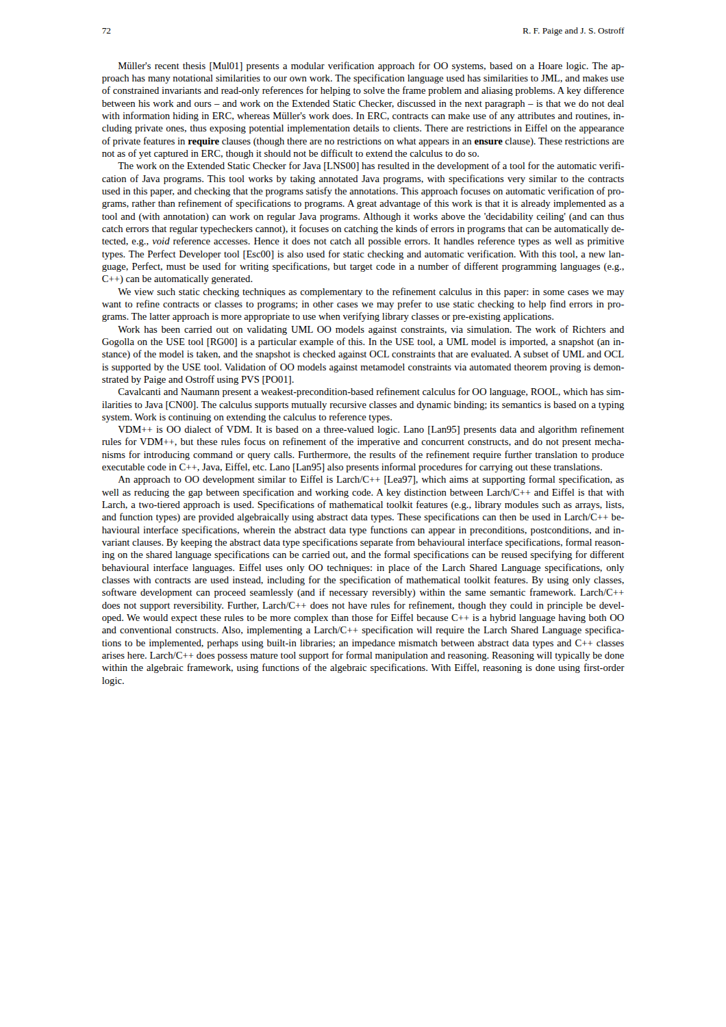72 R. F. Paige and J. S. Ostroff
Müller's recent thesis [Mul01] presents a modular verification approach for OO systems, based on a Hoare logic. The approach has many notational similarities to our own work. The specification language used has similarities to JML, and makes use of constrained invariants and read-only references for helping to solve the frame problem and aliasing problems. A key difference between his work and ours – and work on the Extended Static Checker, discussed in the next paragraph – is that we do not deal with information hiding in ERC, whereas Müller's work does. In ERC, contracts can make use of any attributes and routines, including private ones, thus exposing potential implementation details to clients. There are restrictions in Eiffel on the appearance of private features in require clauses (though there are no restrictions on what appears in an ensure clause). These restrictions are not as of yet captured in ERC, though it should not be difficult to extend the calculus to do so.
The work on the Extended Static Checker for Java [LNS00] has resulted in the development of a tool for the automatic verification of Java programs. This tool works by taking annotated Java programs, with specifications very similar to the contracts used in this paper, and checking that the programs satisfy the annotations. This approach focuses on automatic verification of programs, rather than refinement of specifications to programs. A great advantage of this work is that it is already implemented as a tool and (with annotation) can work on regular Java programs. Although it works above the 'decidability ceiling' (and can thus catch errors that regular typecheckers cannot), it focuses on catching the kinds of errors in programs that can be automatically detected, e.g., void reference accesses. Hence it does not catch all possible errors. It handles reference types as well as primitive types. The Perfect Developer tool [Esc00] is also used for static checking and automatic verification. With this tool, a new language, Perfect, must be used for writing specifications, but target code in a number of different programming languages (e.g., C++) can be automatically generated.
We view such static checking techniques as complementary to the refinement calculus in this paper: in some cases we may want to refine contracts or classes to programs; in other cases we may prefer to use static checking to help find errors in programs. The latter approach is more appropriate to use when verifying library classes or pre-existing applications.
Work has been carried out on validating UML OO models against constraints, via simulation. The work of Richters and Gogolla on the USE tool [RG00] is a particular example of this. In the USE tool, a UML model is imported, a snapshot (an instance) of the model is taken, and the snapshot is checked against OCL constraints that are evaluated. A subset of UML and OCL is supported by the USE tool. Validation of OO models against metamodel constraints via automated theorem proving is demonstrated by Paige and Ostroff using PVS [PO01].
Cavalcanti and Naumann present a weakest-precondition-based refinement calculus for OO language, ROOL, which has similarities to Java [CN00]. The calculus supports mutually recursive classes and dynamic binding; its semantics is based on a typing system. Work is continuing on extending the calculus to reference types.
VDM++ is OO dialect of VDM. It is based on a three-valued logic. Lano [Lan95] presents data and algorithm refinement rules for VDM++, but these rules focus on refinement of the imperative and concurrent constructs, and do not present mechanisms for introducing command or query calls. Furthermore, the results of the refinement require further translation to produce executable code in C++, Java, Eiffel, etc. Lano [Lan95] also presents informal procedures for carrying out these translations.
An approach to OO development similar to Eiffel is Larch/C++ [Lea97], which aims at supporting formal specification, as well as reducing the gap between specification and working code. A key distinction between Larch/C++ and Eiffel is that with Larch, a two-tiered approach is used. Specifications of mathematical toolkit features (e.g., library modules such as arrays, lists, and function types) are provided algebraically using abstract data types. These specifications can then be used in Larch/C++ behavioural interface specifications, wherein the abstract data type functions can appear in preconditions, postconditions, and invariant clauses. By keeping the abstract data type specifications separate from behavioural interface specifications, formal reasoning on the shared language specifications can be carried out, and the formal specifications can be reused specifying for different behavioural interface languages. Eiffel uses only OO techniques: in place of the Larch Shared Language specifications, only classes with contracts are used instead, including for the specification of mathematical toolkit features. By using only classes, software development can proceed seamlessly (and if necessary reversibly) within the same semantic framework. Larch/C++ does not support reversibility. Further, Larch/C++ does not have rules for refinement, though they could in principle be developed. We would expect these rules to be more complex than those for Eiffel because C++ is a hybrid language having both OO and conventional constructs. Also, implementing a Larch/C++ specification will require the Larch Shared Language specifications to be implemented, perhaps using built-in libraries; an impedance mismatch between abstract data types and C++ classes arises here. Larch/C++ does possess mature tool support for formal manipulation and reasoning. Reasoning will typically be done within the algebraic framework, using functions of the algebraic specifications. With Eiffel, reasoning is done using first-order logic.